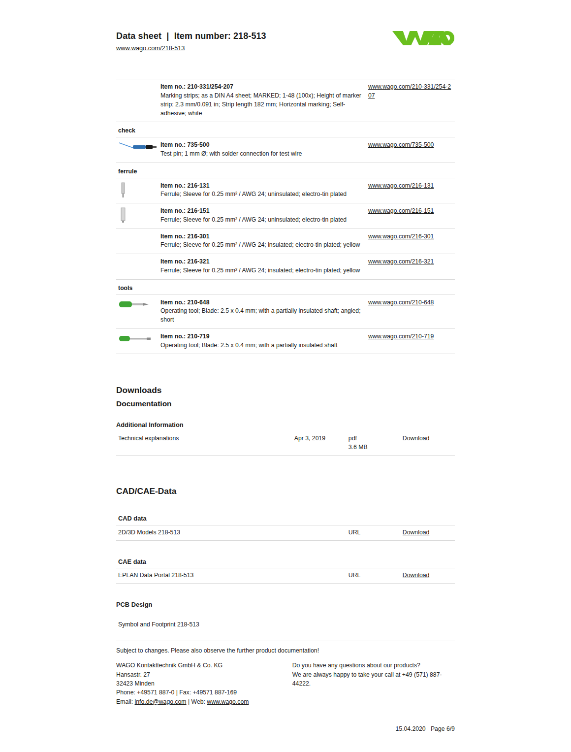Data sheet | Item number: 218-513
www.wago.com/218-513
| | Item no.: 210-331/254-207 Marking strips; as a DIN A4 sheet; MARKED; 1-48 (100x); Height of marker strip: 2.3 mm/0.091 in; Strip length 182 mm; Horizontal marking; Self-adhesive; white | www.wago.com/210-331/254-207 |
| check |
| | Item no.: 735-500 Test pin; 1 mm Ø; with solder connection for test wire | www.wago.com/735-500 |
| ferrule |
| | Item no.: 216-131 Ferrule; Sleeve for 0.25 mm² / AWG 24; uninsulated; electro-tin plated | www.wago.com/216-131 |
| | Item no.: 216-151 Ferrule; Sleeve for 0.25 mm² / AWG 24; uninsulated; electro-tin plated | www.wago.com/216-151 |
| | Item no.: 216-301 Ferrule; Sleeve for 0.25 mm² / AWG 24; insulated; electro-tin plated; yellow | www.wago.com/216-301 |
| | Item no.: 216-321 Ferrule; Sleeve for 0.25 mm² / AWG 24; insulated; electro-tin plated; yellow | www.wago.com/216-321 |
| tools |
| | Item no.: 210-648 Operating tool; Blade: 2.5 x 0.4 mm; with a partially insulated shaft; angled; short | www.wago.com/210-648 |
| | Item no.: 210-719 Operating tool; Blade: 2.5 x 0.4 mm; with a partially insulated shaft | www.wago.com/210-719 |
Downloads
Documentation
Additional Information
| Technical explanations | Apr 3, 2019 | pdf 3.6 MB | Download |
CAD/CAE-Data
CAD data
| 2D/3D Models 218-513 | | URL | Download |
CAE data
| EPLAN Data Portal 218-513 | | URL | Download |
PCB Design
Symbol and Footprint 218-513
Subject to changes. Please also observe the further product documentation!
WAGO Kontakttechnik GmbH & Co. KG
Hansastr. 27
32423 Minden
Phone: +49571 887-0 | Fax: +49571 887-169
Email: info.de@wago.com | Web: www.wago.com
Do you have any questions about our products?
We are always happy to take your call at +49 (571) 887-44222.
15.04.2020 Page 6/9